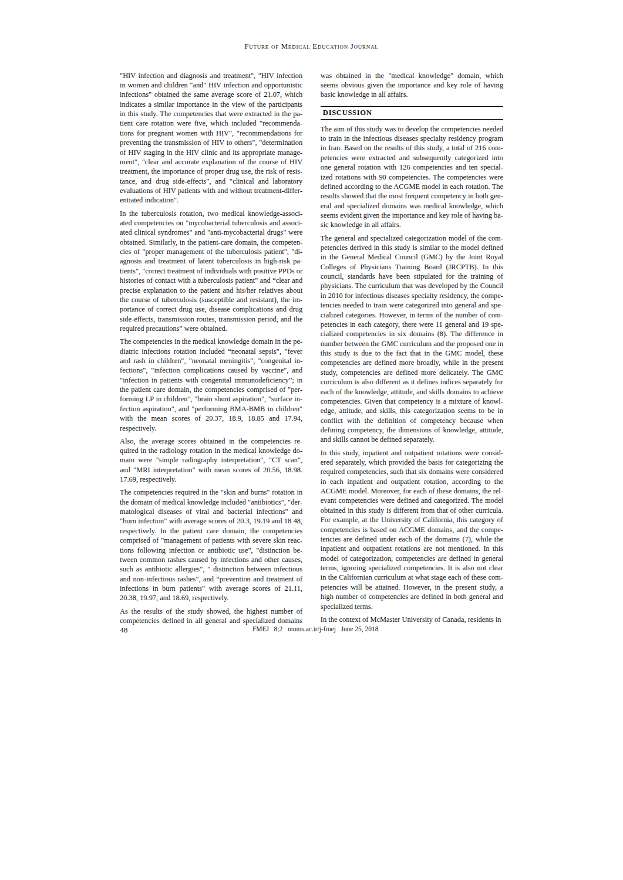Future of Medical Education Journal
"HIV infection and diagnosis and treatment", "HIV infection in women and children "and" HIV infection and opportunistic infections" obtained the same average score of 21.07, which indicates a similar importance in the view of the participants in this study. The competencies that were extracted in the patient care rotation were five, which included "recommendations for pregnant women with HIV", "recommendations for preventing the transmission of HIV to others", "determination of HIV staging in the HIV clinic and its appropriate management", "clear and accurate explanation of the course of HIV treatment, the importance of proper drug use, the risk of resistance, and drug side-effects", and "clinical and laboratory evaluations of HIV patients with and without treatment-differentiated indication".
In the tuberculosis rotation, two medical knowledge-associated competencies on "mycobacterial tuberculosis and associated clinical syndromes" and "anti-mycobacterial drugs" were obtained. Similarly, in the patient-care domain, the competencies of "proper management of the tuberculosis patient", "diagnosis and treatment of latent tuberculosis in high-risk patients", "correct treatment of individuals with positive PPDs or histories of contact with a tuberculosis patient" and “clear and precise explanation to the patient and his/her relatives about the course of tuberculosis (susceptible and resistant), the importance of correct drug use, disease complications and drug side-effects, transmission routes, transmission period, and the required precautions" were obtained.
The competencies in the medical knowledge domain in the pediatric infections rotation included “neonatal sepsis", "fever and rash in children", "neonatal meningitis", "congenital infections", "infection complications caused by vaccine", and "infection in patients with congenital immunodeficiency”; in the patient care domain, the competencies comprised of "performing LP in children", "brain shunt aspiration", "surface infection aspiration", and "performing BMA-BMB in children" with the mean scores of 20.37, 18.9, 18.85 and 17.94, respectively.
Also, the average scores obtained in the competencies required in the radiology rotation in the medical knowledge domain were "simple radiography interpretation", "CT scan", and "MRI interpretation" with mean scores of 20.56, 18.98. 17.69, respectively.
The competencies required in the "skin and burns" rotation in the domain of medical knowledge included "antibiotics", "dermatological diseases of viral and bacterial infections" and "burn infection" with average scores of 20.3, 19.19 and 18 48, respectively. In the patient care domain, the competencies comprised of "management of patients with severe skin reactions following infection or antibiotic use", "distinction between common rashes caused by infections and other causes, such as antibiotic allergies", " distinction between infectious and non-infectious rashes", and “prevention and treatment of infections in burn patients" with average scores of 21.11, 20.38, 19.97, and 18.69, respectively.
As the results of the study showed, the highest number of competencies defined in all general and specialized domains was obtained in the "medical knowledge" domain, which seems obvious given the importance and key role of having basic knowledge in all affairs.
DISCUSSION
The aim of this study was to develop the competencies needed to train in the infectious diseases specialty residency program in Iran. Based on the results of this study, a total of 216 competencies were extracted and subsequently categorized into one general rotation with 126 competencies and ten specialized rotations with 90 competencies. The competencies were defined according to the ACGME model in each rotation. The results showed that the most frequent competency in both general and specialized domains was medical knowledge, which seems evident given the importance and key role of having basic knowledge in all affairs.
The general and specialized categorization model of the competencies derived in this study is similar to the model defined in the General Medical Council (GMC) by the Joint Royal Colleges of Physicians Training Board (JRCPTB). In this council, standards have been stipulated for the training of physicians. The curriculum that was developed by the Council in 2010 for infectious diseases specialty residency, the competencies needed to train were categorized into general and specialized categories. However, in terms of the number of competencies in each category, there were 11 general and 19 specialized competencies in six domains (8). The difference in number between the GMC curriculum and the proposed one in this study is due to the fact that in the GMC model, these competencies are defined more broadly, while in the present study, competencies are defined more delicately. The GMC curriculum is also different as it defines indices separately for each of the knowledge, attitude, and skills domains to achieve competencies. Given that competency is a mixture of knowledge, attitude, and skills, this categorization seems to be in conflict with the definition of competency because when defining competency, the dimensions of knowledge, attitude, and skills cannot be defined separately.
In this study, inpatient and outpatient rotations were considered separately, which provided the basis for categorizing the required competencies, such that six domains were considered in each inpatient and outpatient rotation, according to the ACGME model. Moreover, for each of these domains, the relevant competencies were defined and categorized. The model obtained in this study is different from that of other curricula. For example, at the University of California, this category of competencies is based on ACGME domains, and the competencies are defined under each of the domains (7), while the inpatient and outpatient rotations are not mentioned. In this model of categorization, competencies are defined in general terms, ignoring specialized competencies. It is also not clear in the Californian curriculum at what stage each of these competencies will be attained. However, in the present study, a high number of competencies are defined in both general and specialized terms.
In the context of McMaster University of Canada, residents in
48
FMEJ 8;2 mums.ac.ir/j-fmej June 25, 2018